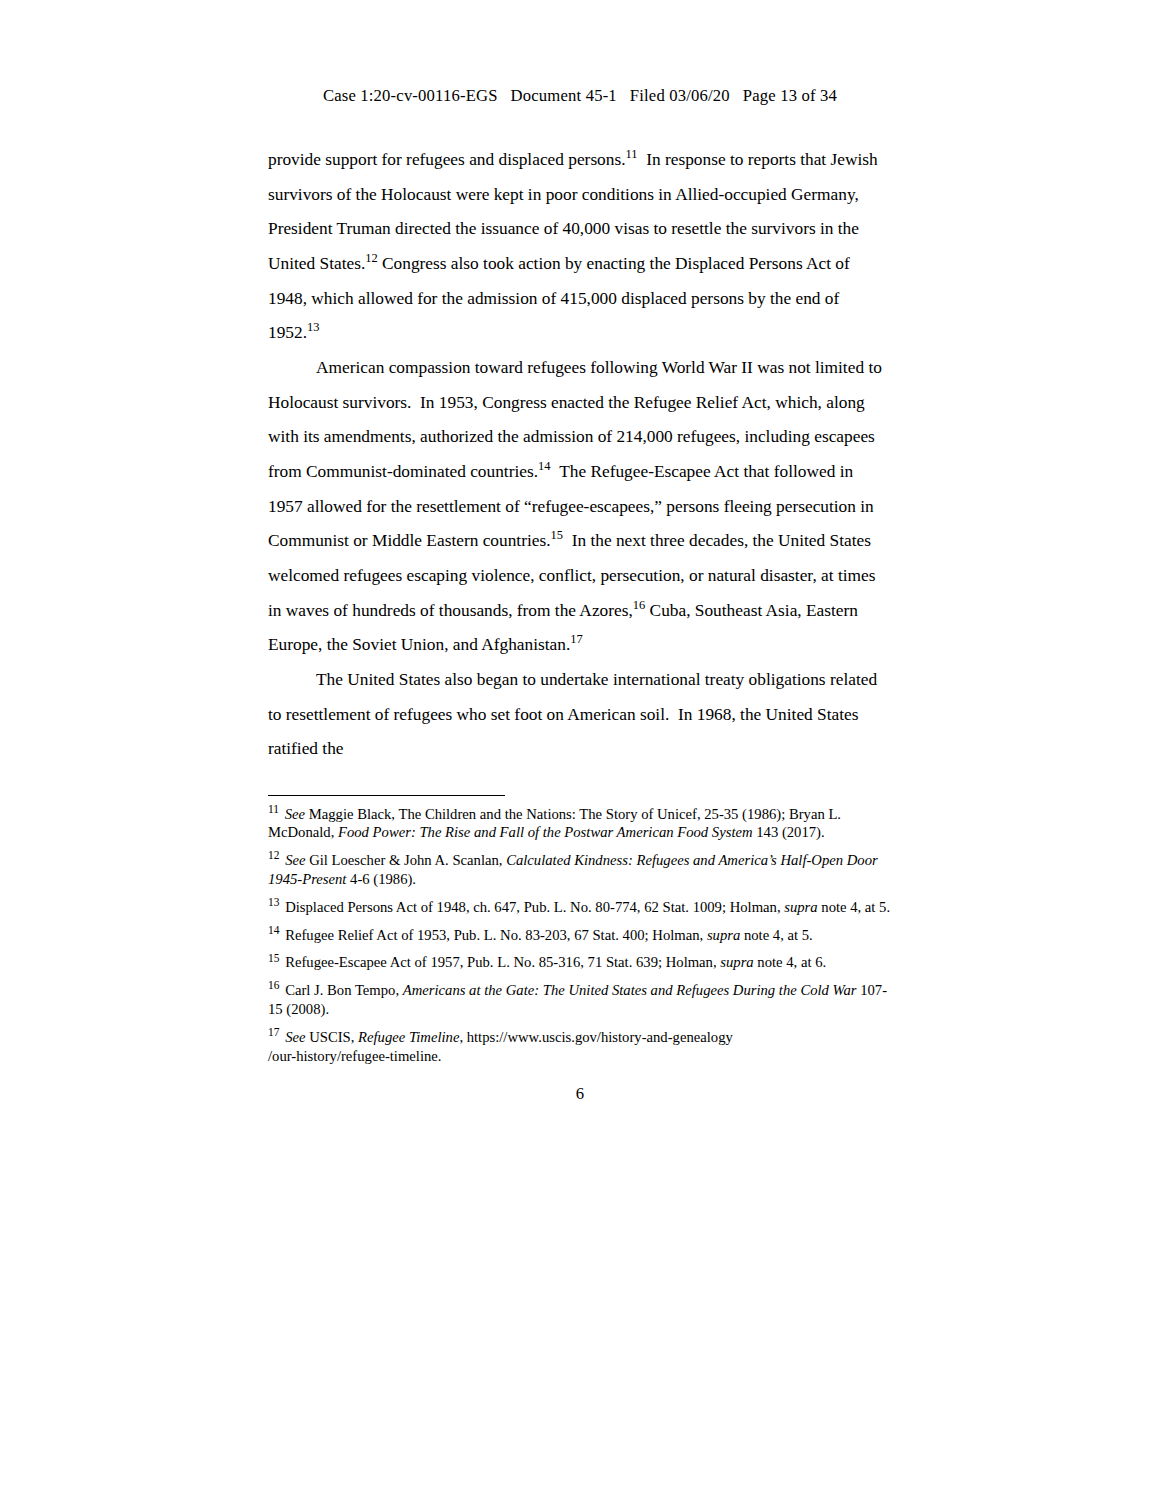Case 1:20-cv-00116-EGS Document 45-1 Filed 03/06/20 Page 13 of 34
provide support for refugees and displaced persons.11 In response to reports that Jewish survivors of the Holocaust were kept in poor conditions in Allied-occupied Germany, President Truman directed the issuance of 40,000 visas to resettle the survivors in the United States.12 Congress also took action by enacting the Displaced Persons Act of 1948, which allowed for the admission of 415,000 displaced persons by the end of 1952.13
American compassion toward refugees following World War II was not limited to Holocaust survivors. In 1953, Congress enacted the Refugee Relief Act, which, along with its amendments, authorized the admission of 214,000 refugees, including escapees from Communist-dominated countries.14 The Refugee-Escapee Act that followed in 1957 allowed for the resettlement of “refugee-escapees,” persons fleeing persecution in Communist or Middle Eastern countries.15 In the next three decades, the United States welcomed refugees escaping violence, conflict, persecution, or natural disaster, at times in waves of hundreds of thousands, from the Azores,16 Cuba, Southeast Asia, Eastern Europe, the Soviet Union, and Afghanistan.17
The United States also began to undertake international treaty obligations related to resettlement of refugees who set foot on American soil. In 1968, the United States ratified the
11 See Maggie Black, The Children and the Nations: The Story of Unicef, 25-35 (1986); Bryan L. McDonald, Food Power: The Rise and Fall of the Postwar American Food System 143 (2017).
12 See Gil Loescher & John A. Scanlan, Calculated Kindness: Refugees and America’s Half-Open Door 1945-Present 4-6 (1986).
13 Displaced Persons Act of 1948, ch. 647, Pub. L. No. 80-774, 62 Stat. 1009; Holman, supra note 4, at 5.
14 Refugee Relief Act of 1953, Pub. L. No. 83-203, 67 Stat. 400; Holman, supra note 4, at 5.
15 Refugee-Escapee Act of 1957, Pub. L. No. 85-316, 71 Stat. 639; Holman, supra note 4, at 6.
16 Carl J. Bon Tempo, Americans at the Gate: The United States and Refugees During the Cold War 107-15 (2008).
17 See USCIS, Refugee Timeline, https://www.uscis.gov/history-and-genealogy
/our-history/refugee-timeline.
6